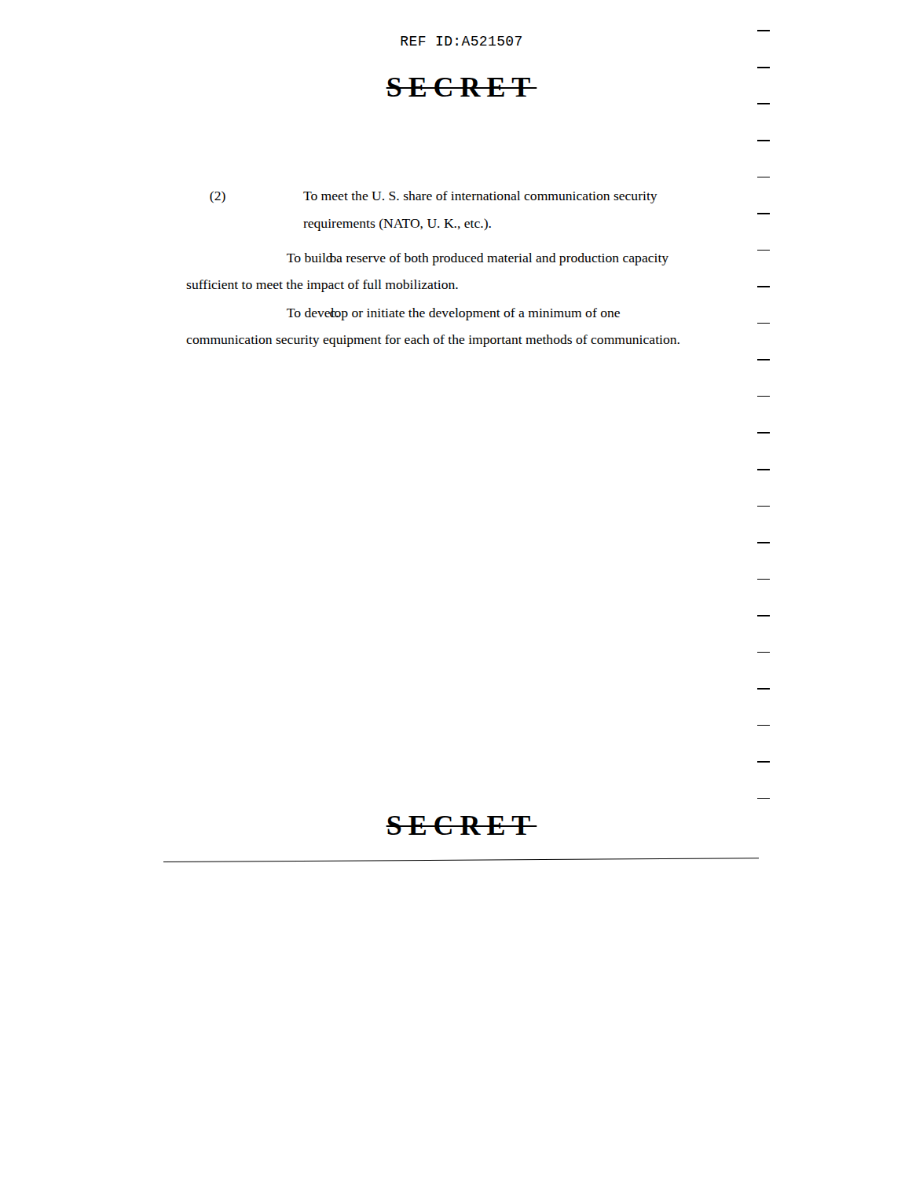REF ID:A521507
SECRET
(2) To meet the U. S. share of international communication security requirements (NATO, U. K., etc.).
b. To build a reserve of both produced material and production capacity sufficient to meet the impact of full mobilization.
c. To develop or initiate the development of a minimum of one communication security equipment for each of the important methods of communication.
SECRET